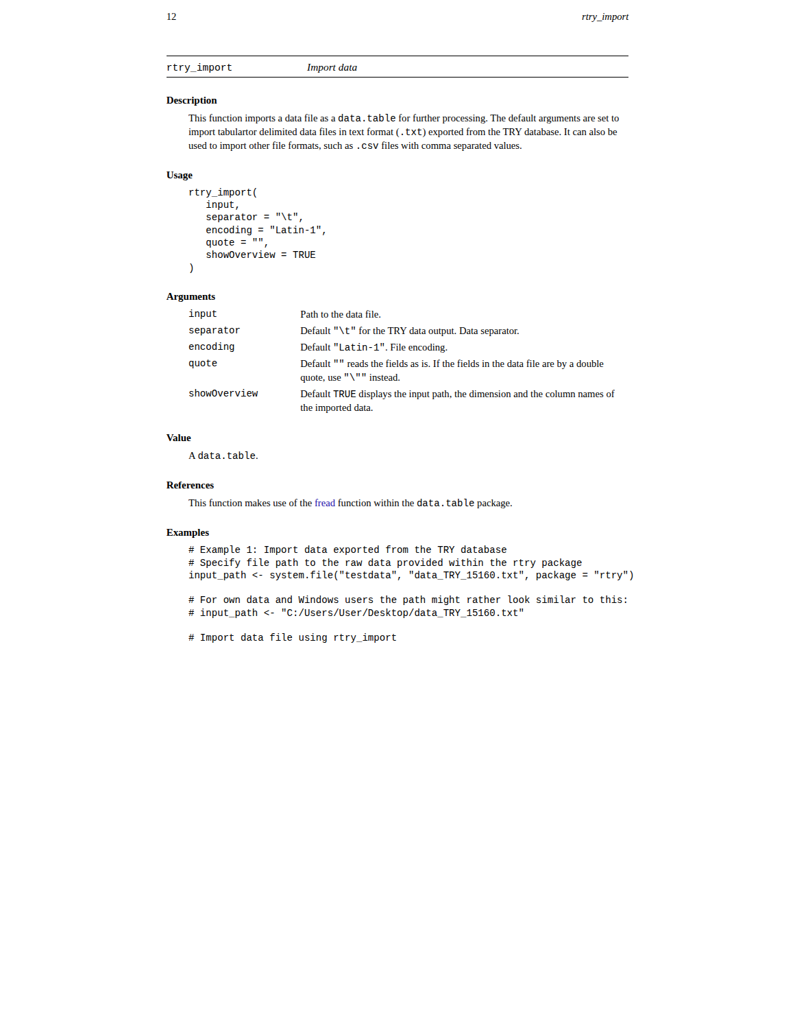12
rtry_import
rtry_import
Import data
Description
This function imports a data file as a data.table for further processing. The default arguments are set to import tabulartor delimited data files in text format (.txt) exported from the TRY database. It can also be used to import other file formats, such as .csv files with comma separated values.
Usage
rtry_import(
   input,
   separator = "\t",
   encoding = "Latin-1",
   quote = "",
   showOverview = TRUE
)
Arguments
input
Path to the data file.
separator
Default "\t" for the TRY data output. Data separator.
encoding
Default "Latin-1". File encoding.
quote
Default "" reads the fields as is. If the fields in the data file are by a double quote, use "\"" instead.
showOverview
Default TRUE displays the input path, the dimension and the column names of the imported data.
Value
A data.table.
References
This function makes use of the fread function within the data.table package.
Examples
# Example 1: Import data exported from the TRY database
# Specify file path to the raw data provided within the rtry package
input_path <- system.file("testdata", "data_TRY_15160.txt", package = "rtry")

# For own data and Windows users the path might rather look similar to this:
# input_path <- "C:/Users/User/Desktop/data_TRY_15160.txt"

# Import data file using rtry_import